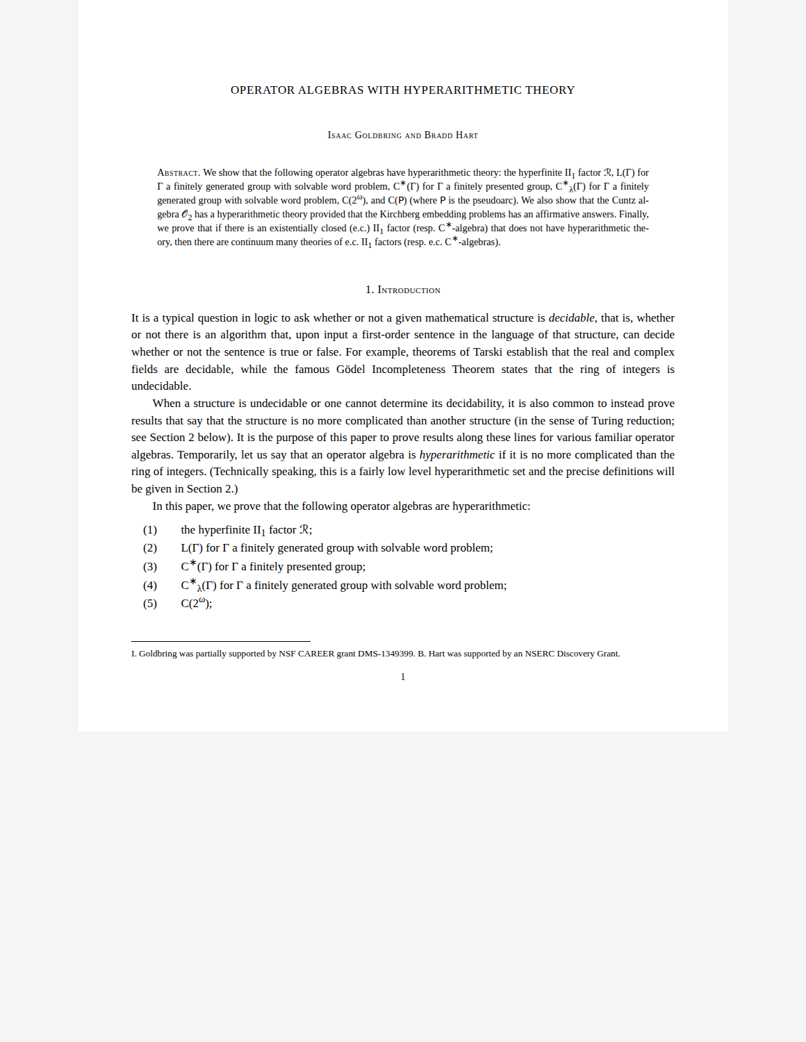Operator Algebras with Hyperarithmetic Theory
Isaac Goldbring and Bradd Hart
Abstract. We show that the following operator algebras have hyperarithmetic theory: the hyperfinite II1 factor ℛ, L(Γ) for Γ a finitely generated group with solvable word problem, C∗(Γ) for Γ a finitely presented group, C∗λ(Γ) for Γ a finitely generated group with solvable word problem, C(2ω), and C(𝖯) (where 𝖯 is the pseudoarc). We also show that the Cuntz algebra 𝒪2 has a hyperarithmetic theory provided that the Kirchberg embedding problems has an affirmative answers. Finally, we prove that if there is an existentially closed (e.c.) II1 factor (resp. C∗-algebra) that does not have hyperarithmetic theory, then there are continuum many theories of e.c. II1 factors (resp. e.c. C∗-algebras).
1. Introduction
It is a typical question in logic to ask whether or not a given mathematical structure is decidable, that is, whether or not there is an algorithm that, upon input a first-order sentence in the language of that structure, can decide whether or not the sentence is true or false. For example, theorems of Tarski establish that the real and complex fields are decidable, while the famous Gödel Incompleteness Theorem states that the ring of integers is undecidable.
When a structure is undecidable or one cannot determine its decidability, it is also common to instead prove results that say that the structure is no more complicated than another structure (in the sense of Turing reduction; see Section 2 below). It is the purpose of this paper to prove results along these lines for various familiar operator algebras. Temporarily, let us say that an operator algebra is hyperarithmetic if it is no more complicated than the ring of integers. (Technically speaking, this is a fairly low level hyperarithmetic set and the precise definitions will be given in Section 2.)
In this paper, we prove that the following operator algebras are hyperarithmetic:
(1) the hyperfinite II1 factor ℛ;
(2) L(Γ) for Γ a finitely generated group with solvable word problem;
(3) C∗(Γ) for Γ a finitely presented group;
(4) C∗λ(Γ) for Γ a finitely generated group with solvable word problem;
(5) C(2ω);
I. Goldbring was partially supported by NSF CAREER grant DMS-1349399. B. Hart was supported by an NSERC Discovery Grant.
1